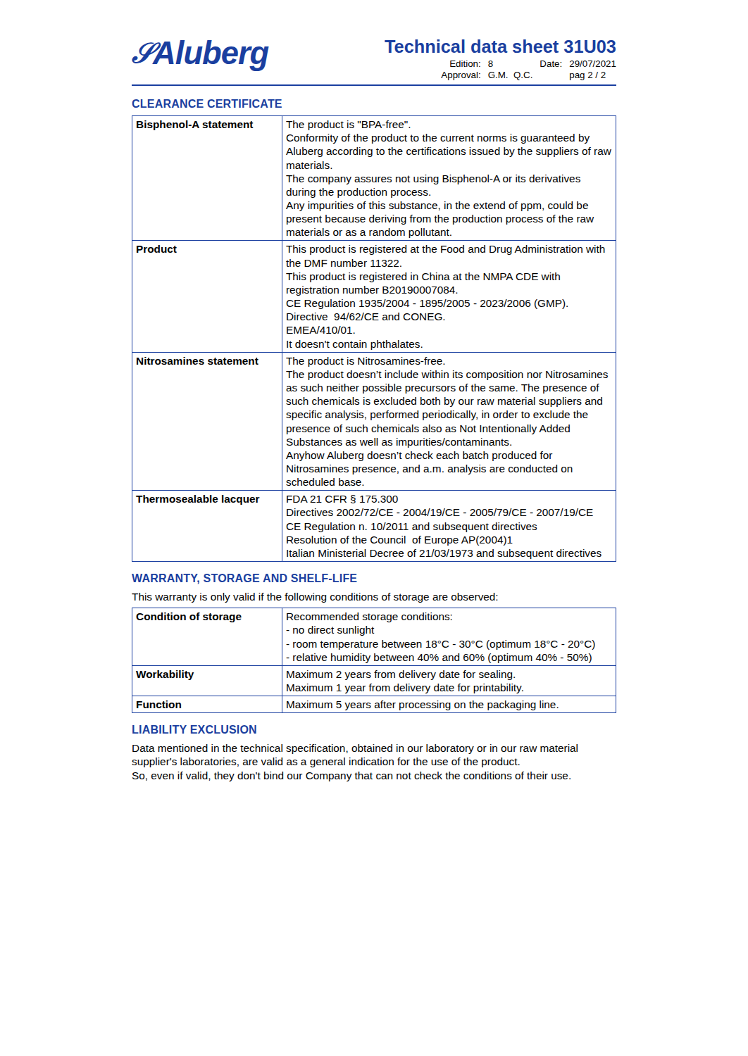𝒮Aluberg
Technical data sheet 31U03
| Edition: | 8 | Date: | 29/07/2021 |
| Approval: | G.M. Q.C. | | pag 2 / 2 |
CLEARANCE CERTIFICATE
| Bisphenol-A statement | The product is "BPA-free". Conformity of the product to the current norms is guaranteed by Aluberg according to the certifications issued by the suppliers of raw materials. The company assures not using Bisphenol-A or its derivatives during the production process. Any impurities of this substance, in the extend of ppm, could be present because deriving from the production process of the raw materials or as a random pollutant. |
| Product | This product is registered at the Food and Drug Administration with the DMF number 11322. This product is registered in China at the NMPA CDE with registration number B20190007084. CE Regulation 1935/2004 - 1895/2005 - 2023/2006 (GMP). Directive 94/62/CE and CONEG. EMEA/410/01. It doesn't contain phthalates. |
| Nitrosamines statement | The product is Nitrosamines-free. The product doesn’t include within its composition nor Nitrosamines as such neither possible precursors of the same. The presence of such chemicals is excluded both by our raw material suppliers and specific analysis, performed periodically, in order to exclude the presence of such chemicals also as Not Intentionally Added Substances as well as impurities/contaminants. Anyhow Aluberg doesn’t check each batch produced for Nitrosamines presence, and a.m. analysis are conducted on scheduled base. |
| Thermosealable lacquer | FDA 21 CFR § 175.300 Directives 2002/72/CE - 2004/19/CE - 2005/79/CE - 2007/19/CE CE Regulation n. 10/2011 and subsequent directives Resolution of the Council of Europe AP(2004)1 Italian Ministerial Decree of 21/03/1973 and subsequent directives |
WARRANTY, STORAGE AND SHELF-LIFE
This warranty is only valid if the following conditions of storage are observed:
| Condition of storage | Recommended storage conditions: - no direct sunlight - room temperature between 18°C - 30°C (optimum 18°C - 20°C) - relative humidity between 40% and 60% (optimum 40% - 50%) |
| Workability | Maximum 2 years from delivery date for sealing. Maximum 1 year from delivery date for printability. |
| Function | Maximum 5 years after processing on the packaging line. |
LIABILITY EXCLUSION
Data mentioned in the technical specification, obtained in our laboratory or in our raw material supplier's laboratories, are valid as a general indication for the use of the product.
So, even if valid, they don't bind our Company that can not check the conditions of their use.